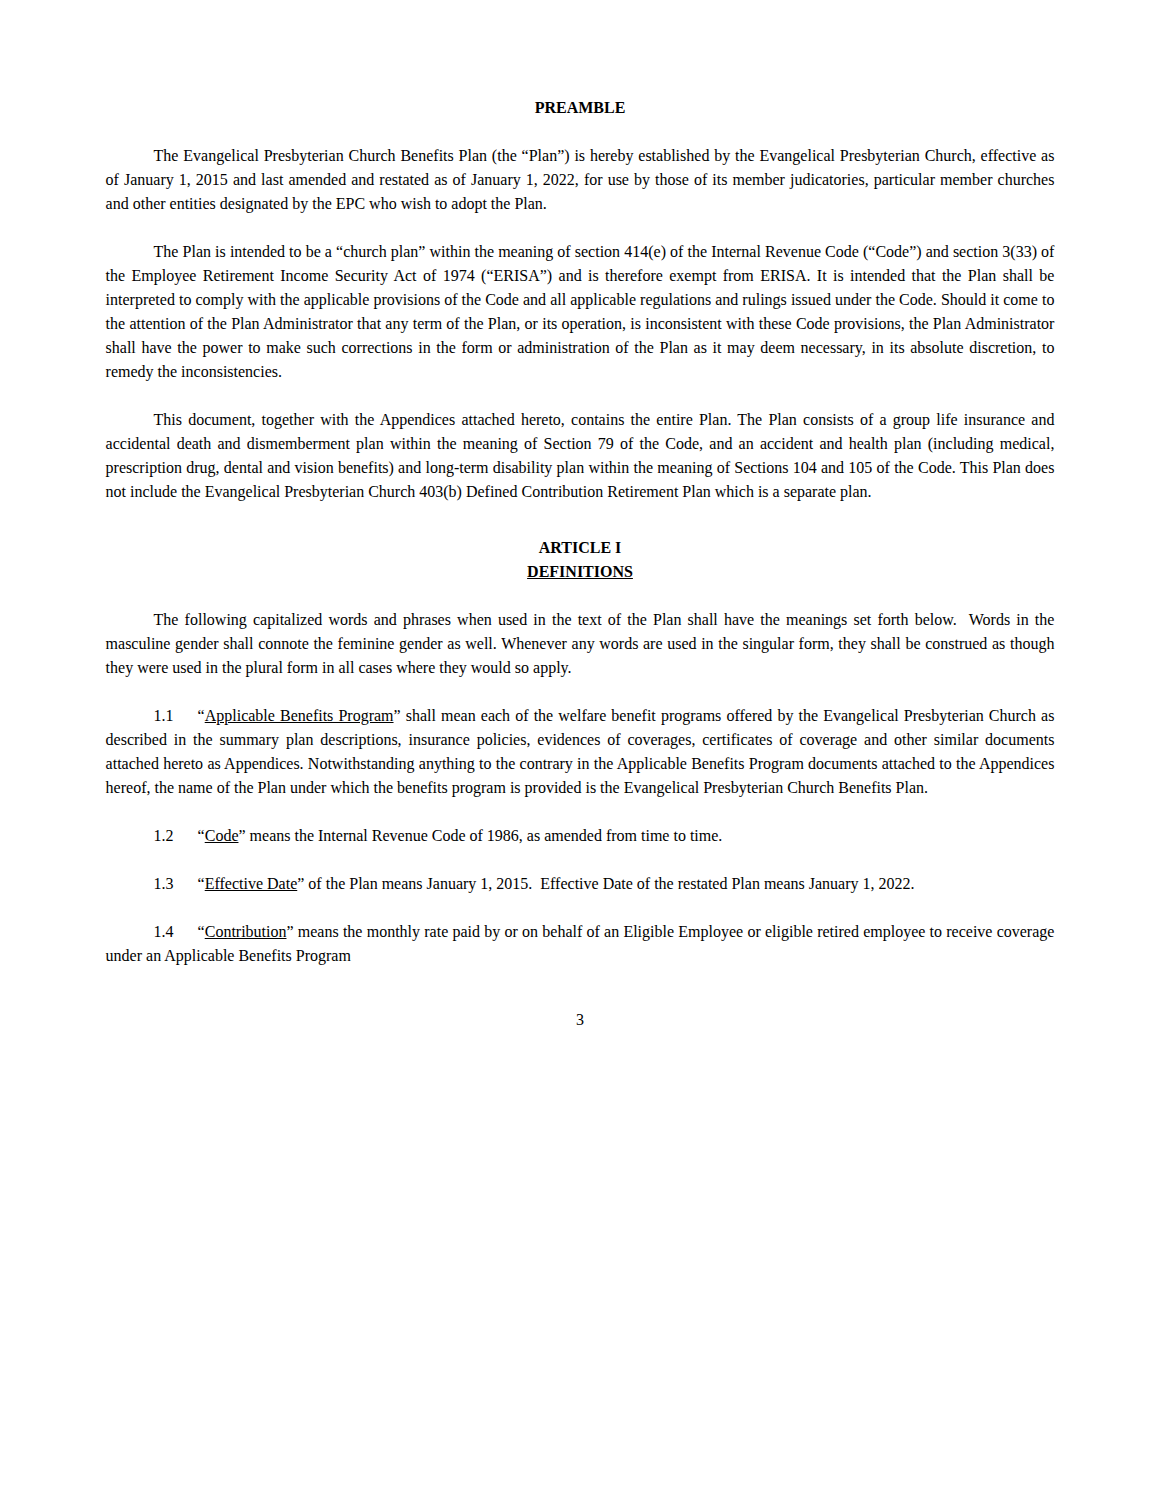PREAMBLE
The Evangelical Presbyterian Church Benefits Plan (the “Plan”) is hereby established by the Evangelical Presbyterian Church, effective as of January 1, 2015 and last amended and restated as of January 1, 2022, for use by those of its member judicatories, particular member churches and other entities designated by the EPC who wish to adopt the Plan.
The Plan is intended to be a “church plan” within the meaning of section 414(e) of the Internal Revenue Code (“Code”) and section 3(33) of the Employee Retirement Income Security Act of 1974 (“ERISA”) and is therefore exempt from ERISA. It is intended that the Plan shall be interpreted to comply with the applicable provisions of the Code and all applicable regulations and rulings issued under the Code. Should it come to the attention of the Plan Administrator that any term of the Plan, or its operation, is inconsistent with these Code provisions, the Plan Administrator shall have the power to make such corrections in the form or administration of the Plan as it may deem necessary, in its absolute discretion, to remedy the inconsistencies.
This document, together with the Appendices attached hereto, contains the entire Plan. The Plan consists of a group life insurance and accidental death and dismemberment plan within the meaning of Section 79 of the Code, and an accident and health plan (including medical, prescription drug, dental and vision benefits) and long-term disability plan within the meaning of Sections 104 and 105 of the Code. This Plan does not include the Evangelical Presbyterian Church 403(b) Defined Contribution Retirement Plan which is a separate plan.
ARTICLE I DEFINITIONS
The following capitalized words and phrases when used in the text of the Plan shall have the meanings set forth below. Words in the masculine gender shall connote the feminine gender as well. Whenever any words are used in the singular form, they shall be construed as though they were used in the plural form in all cases where they would so apply.
1.1“Applicable Benefits Program” shall mean each of the welfare benefit programs offered by the Evangelical Presbyterian Church as described in the summary plan descriptions, insurance policies, evidences of coverages, certificates of coverage and other similar documents attached hereto as Appendices. Notwithstanding anything to the contrary in the Applicable Benefits Program documents attached to the Appendices hereof, the name of the Plan under which the benefits program is provided is the Evangelical Presbyterian Church Benefits Plan.
1.2“Code” means the Internal Revenue Code of 1986, as amended from time to time.
1.3“Effective Date” of the Plan means January 1, 2015. Effective Date of the restated Plan means January 1, 2022.
1.4“Contribution” means the monthly rate paid by or on behalf of an Eligible Employee or eligible retired employee to receive coverage under an Applicable Benefits Program
3